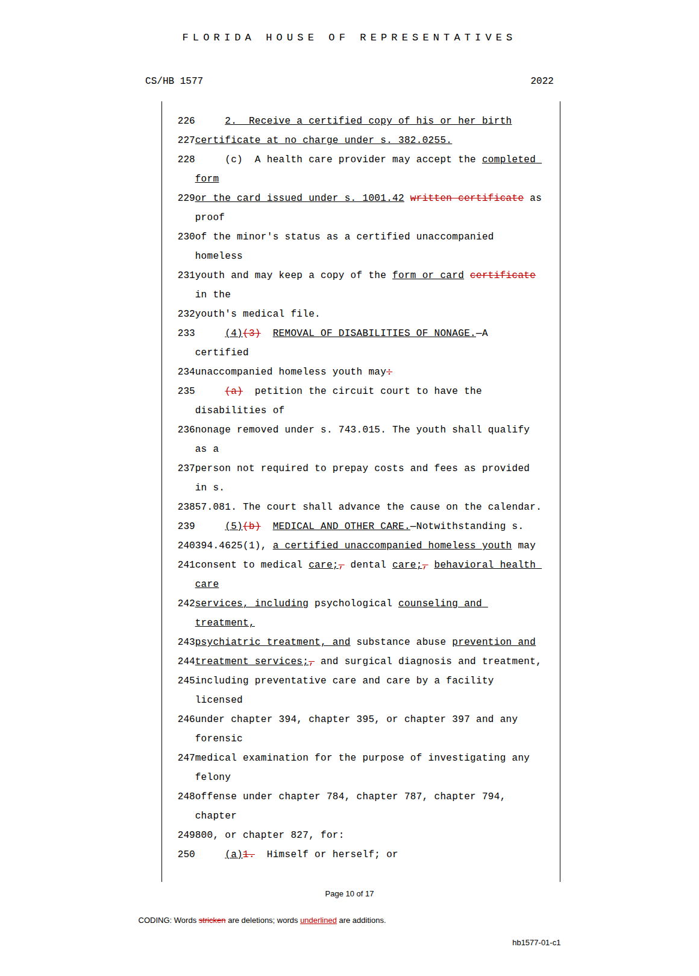FLORIDA HOUSE OF REPRESENTATIVES
CS/HB 1577 2022
| 226 | 2. Receive a certified copy of his or her birth |
| 227 | certificate at no charge under s. 382.0255. |
| 228 | (c) A health care provider may accept the completed form |
| 229 | or the card issued under s. 1001.42 written certificate as proof |
| 230 | of the minor's status as a certified unaccompanied homeless |
| 231 | youth and may keep a copy of the form or card certificate in the |
| 232 | youth's medical file. |
| 233 | (4) (3) REMOVAL OF DISABILITIES OF NONAGE. —A certified |
| 234 | unaccompanied homeless youth may : |
| 235 | (a) petition the circuit court to have the disabilities of |
| 236 | nonage removed under s. 743.015. The youth shall qualify as a |
| 237 | person not required to prepay costs and fees as provided in s. |
| 238 | 57.081. The court shall advance the cause on the calendar. |
| 239 | (5) (b) MEDICAL AND OTHER CARE. —Notwithstanding s. |
| 240 | 394.4625(1), a certified unaccompanied homeless youth may |
| 241 | consent to medical care; , dental care; , behavioral health care |
| 242 | services, including psychological counseling and treatment, |
| 243 | psychiatric treatment, and substance abuse prevention and |
| 244 | treatment services; , and surgical diagnosis and treatment, |
| 245 | including preventative care and care by a facility licensed |
| 246 | under chapter 394, chapter 395, or chapter 397 and any forensic |
| 247 | medical examination for the purpose of investigating any felony |
| 248 | offense under chapter 784, chapter 787, chapter 794, chapter |
| 249 | 800, or chapter 827, for: |
| 250 | (a) 1. Himself or herself; or |
Page 10 of 17
CODING: Words stricken are deletions; words underlined are additions.
hb1577-01-c1